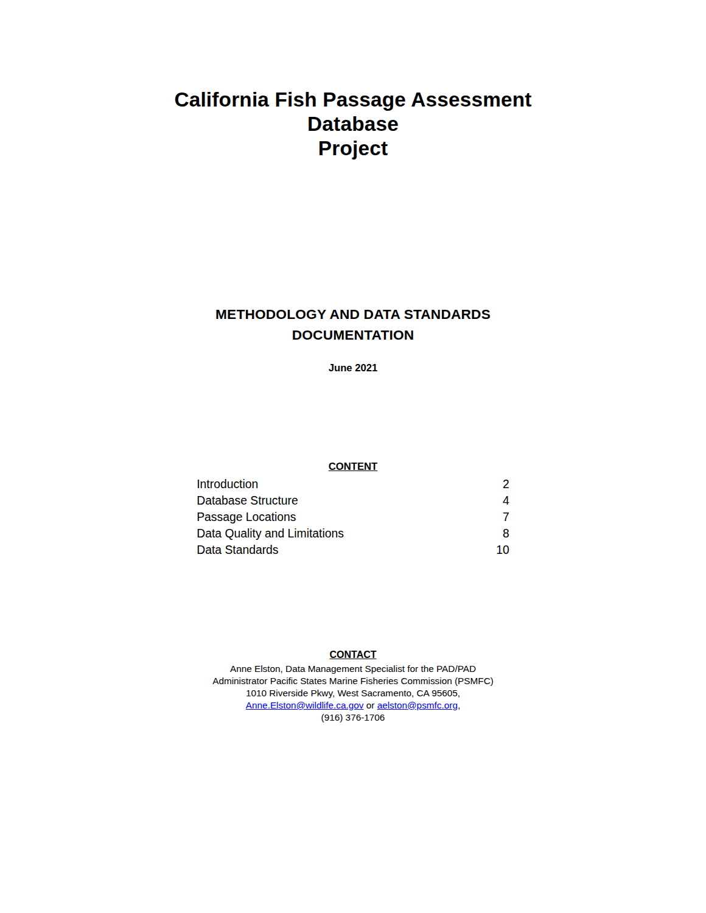California Fish Passage Assessment Database
Project
METHODOLOGY AND DATA STANDARDS
DOCUMENTATION
June 2021
CONTENT
| Introduction | 2 |
| Database Structure | 4 |
| Passage Locations | 7 |
| Data Quality and Limitations | 8 |
| Data Standards | 10 |
CONTACT Anne Elston, Data Management Specialist for the PAD/PAD
Administrator Pacific States Marine Fisheries Commission (PSMFC)
1010 Riverside Pkwy, West Sacramento, CA 95605,
Anne.Elston@wildlife.ca.gov or aelston@psmfc.org,
(916) 376-1706